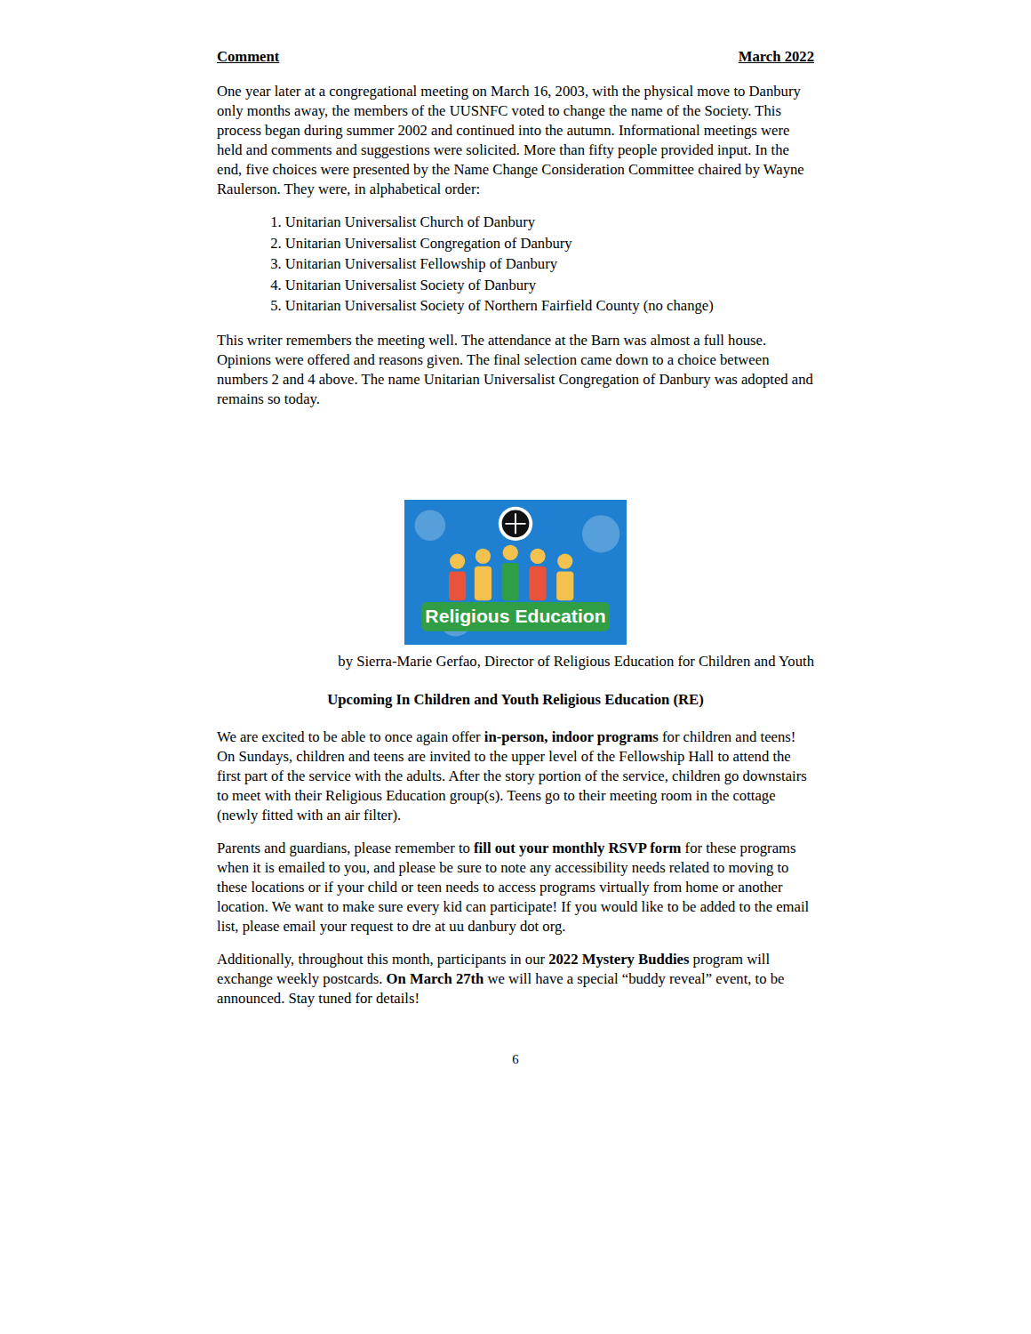Comment March 2022
One year later at a congregational meeting on March 16, 2003, with the physical move to Danbury only months away, the members of the UUSNFC voted to change the name of the Society. This process began during summer 2002 and continued into the autumn. Informational meetings were held and comments and suggestions were solicited. More than fifty people provided input. In the end, five choices were presented by the Name Change Consideration Committee chaired by Wayne Raulerson. They were, in alphabetical order:
Unitarian Universalist Church of Danbury
Unitarian Universalist Congregation of Danbury
Unitarian Universalist Fellowship of Danbury
Unitarian Universalist Society of Danbury
Unitarian Universalist Society of Northern Fairfield County (no change)
This writer remembers the meeting well. The attendance at the Barn was almost a full house. Opinions were offered and reasons given. The final selection came down to a choice between numbers 2 and 4 above. The name Unitarian Universalist Congregation of Danbury was adopted and remains so today.
by Sierra-Marie Gerfao, Director of Religious Education for Children and Youth
Upcoming In Children and Youth Religious Education (RE)
We are excited to be able to once again offer in-person, indoor programs for children and teens! On Sundays, children and teens are invited to the upper level of the Fellowship Hall to attend the first part of the service with the adults. After the story portion of the service, children go downstairs to meet with their Religious Education group(s). Teens go to their meeting room in the cottage (newly fitted with an air filter).
Parents and guardians, please remember to fill out your monthly RSVP form for these programs when it is emailed to you, and please be sure to note any accessibility needs related to moving to these locations or if your child or teen needs to access programs virtually from home or another location. We want to make sure every kid can participate! If you would like to be added to the email list, please email your request to dre at uu danbury dot org.
Additionally, throughout this month, participants in our 2022 Mystery Buddies program will exchange weekly postcards. On March 27th we will have a special “buddy reveal” event, to be announced. Stay tuned for details!
6